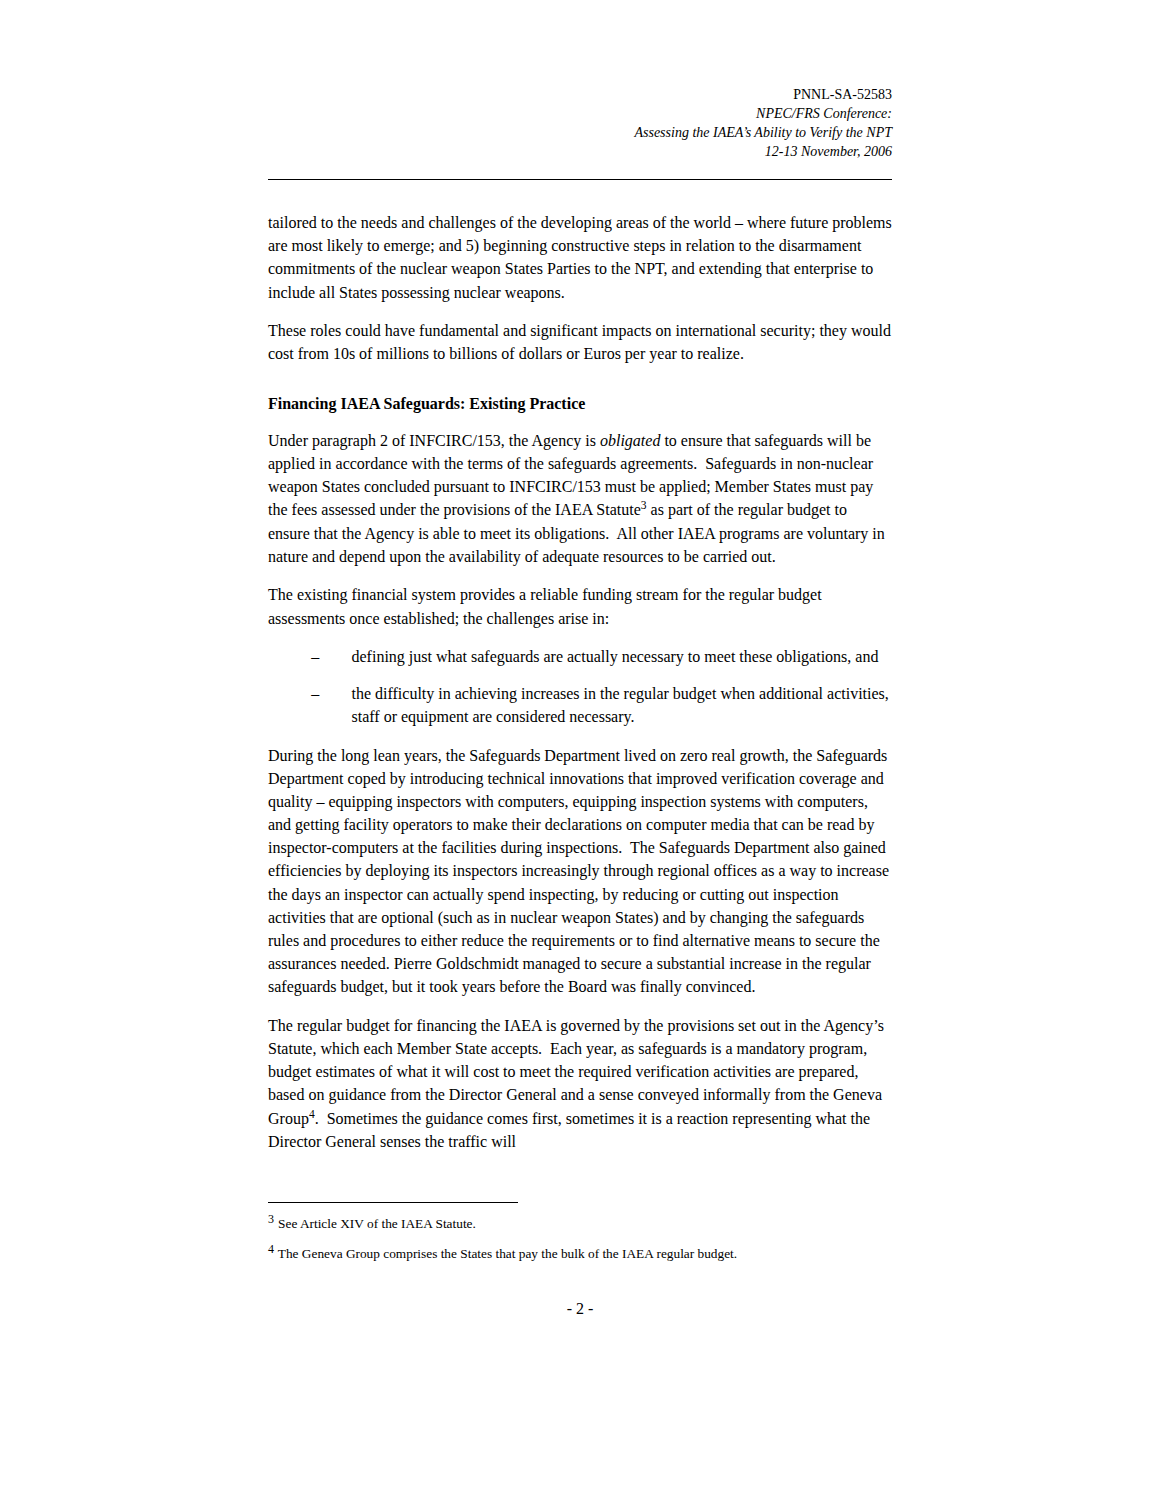PNNL-SA-52583
NPEC/FRS Conference:
Assessing the IAEA’s Ability to Verify the NPT
12-13 November, 2006
tailored to the needs and challenges of the developing areas of the world – where future problems are most likely to emerge; and 5) beginning constructive steps in relation to the disarmament commitments of the nuclear weapon States Parties to the NPT, and extending that enterprise to include all States possessing nuclear weapons.
These roles could have fundamental and significant impacts on international security; they would cost from 10s of millions to billions of dollars or Euros per year to realize.
Financing IAEA Safeguards: Existing Practice
Under paragraph 2 of INFCIRC/153, the Agency is obligated to ensure that safeguards will be applied in accordance with the terms of the safeguards agreements. Safeguards in non-nuclear weapon States concluded pursuant to INFCIRC/153 must be applied; Member States must pay the fees assessed under the provisions of the IAEA Statute3 as part of the regular budget to ensure that the Agency is able to meet its obligations. All other IAEA programs are voluntary in nature and depend upon the availability of adequate resources to be carried out.
The existing financial system provides a reliable funding stream for the regular budget assessments once established; the challenges arise in:
defining just what safeguards are actually necessary to meet these obligations, and
the difficulty in achieving increases in the regular budget when additional activities, staff or equipment are considered necessary.
During the long lean years, the Safeguards Department lived on zero real growth, the Safeguards Department coped by introducing technical innovations that improved verification coverage and quality – equipping inspectors with computers, equipping inspection systems with computers, and getting facility operators to make their declarations on computer media that can be read by inspector-computers at the facilities during inspections. The Safeguards Department also gained efficiencies by deploying its inspectors increasingly through regional offices as a way to increase the days an inspector can actually spend inspecting, by reducing or cutting out inspection activities that are optional (such as in nuclear weapon States) and by changing the safeguards rules and procedures to either reduce the requirements or to find alternative means to secure the assurances needed. Pierre Goldschmidt managed to secure a substantial increase in the regular safeguards budget, but it took years before the Board was finally convinced.
The regular budget for financing the IAEA is governed by the provisions set out in the Agency’s Statute, which each Member State accepts. Each year, as safeguards is a mandatory program, budget estimates of what it will cost to meet the required verification activities are prepared, based on guidance from the Director General and a sense conveyed informally from the Geneva Group4. Sometimes the guidance comes first, sometimes it is a reaction representing what the Director General senses the traffic will
3 See Article XIV of the IAEA Statute.
4 The Geneva Group comprises the States that pay the bulk of the IAEA regular budget.
- 2 -